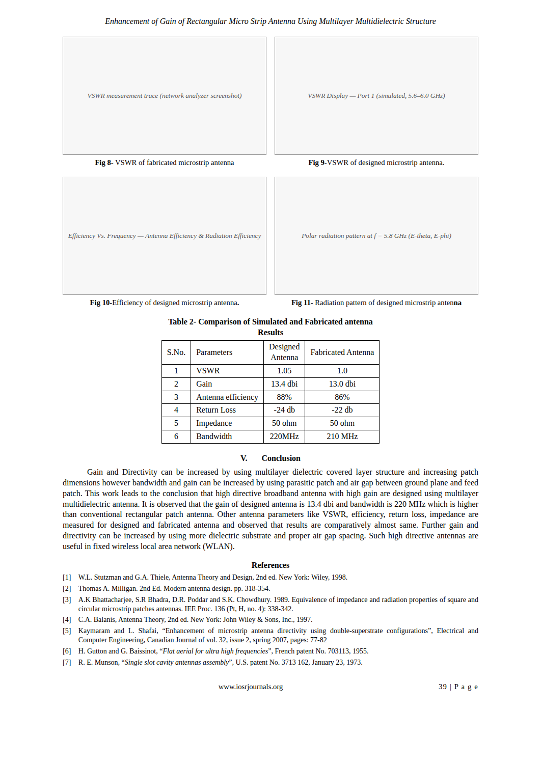Enhancement of Gain of Rectangular Micro Strip Antenna Using Multilayer Multidielectric Structure
VSWR measurement trace (network analyzer screenshot)
VSWR Display — Port 1 (simulated, 5.6–6.0 GHz)
Fig 8- VSWR of fabricated microstrip antenna
Fig 9-VSWR of designed microstrip antenna.
Efficiency Vs. Frequency — Antenna Efficiency & Radiation Efficiency
Polar radiation pattern at f = 5.8 GHz (E-theta, E-phi)
Fig 10-Efficiency of designed microstrip antenna.
Fig 11- Radiation pattern of designed microstrip antenna
Table 2- Comparison of Simulated and Fabricated antenna Results
| S.No. | Parameters | Designed Antenna | Fabricated Antenna |
| --- | --- | --- | --- |
| 1 | VSWR | 1.05 | 1.0 |
| 2 | Gain | 13.4 dbi | 13.0 dbi |
| 3 | Antenna efficiency | 88% | 86% |
| 4 | Return Loss | -24 db | -22 db |
| 5 | Impedance | 50 ohm | 50 ohm |
| 6 | Bandwidth | 220MHz | 210 MHz |
V. Conclusion
Gain and Directivity can be increased by using multilayer dielectric covered layer structure and increasing patch dimensions however bandwidth and gain can be increased by using parasitic patch and air gap between ground plane and feed patch. This work leads to the conclusion that high directive broadband antenna with high gain are designed using multilayer multidielectric antenna. It is observed that the gain of designed antenna is 13.4 dbi and bandwidth is 220 MHz which is higher than conventional rectangular patch antenna. Other antenna parameters like VSWR, efficiency, return loss, impedance are measured for designed and fabricated antenna and observed that results are comparatively almost same. Further gain and directivity can be increased by using more dielectric substrate and proper air gap spacing. Such high directive antennas are useful in fixed wireless local area network (WLAN).
References
[1] W.L. Stutzman and G.A. Thiele, Antenna Theory and Design, 2nd ed. New York: Wiley, 1998.
[2] Thomas A. Milligan. 2nd Ed. Modern antenna design. pp. 318-354.
[3] A.K Bhattacharjee, S.R Bhadra, D.R. Poddar and S.K. Chowdhury. 1989. Equivalence of impedance and radiation properties of square and circular microstrip patches antennas. IEE Proc. 136 (Pt, H, no. 4): 338-342.
[4] C.A. Balanis, Antenna Theory, 2nd ed. New York: John Wiley & Sons, Inc., 1997.
[5] Kaymaram and L. Shafai, “Enhancement of microstrip antenna directivity using double-superstrate configurations”, Electrical and Computer Engineering, Canadian Journal of vol. 32, issue 2, spring 2007, pages: 77-82
[6] H. Gutton and G. Baissinot, “Flat aerial for ultra high frequencies”, French patent No. 703113, 1955.
[7] R. E. Munson, “Single slot cavity antennas assembly”, U.S. patent No. 3713 162, January 23, 1973.
www.iosrjournals.org
39 | P a g e